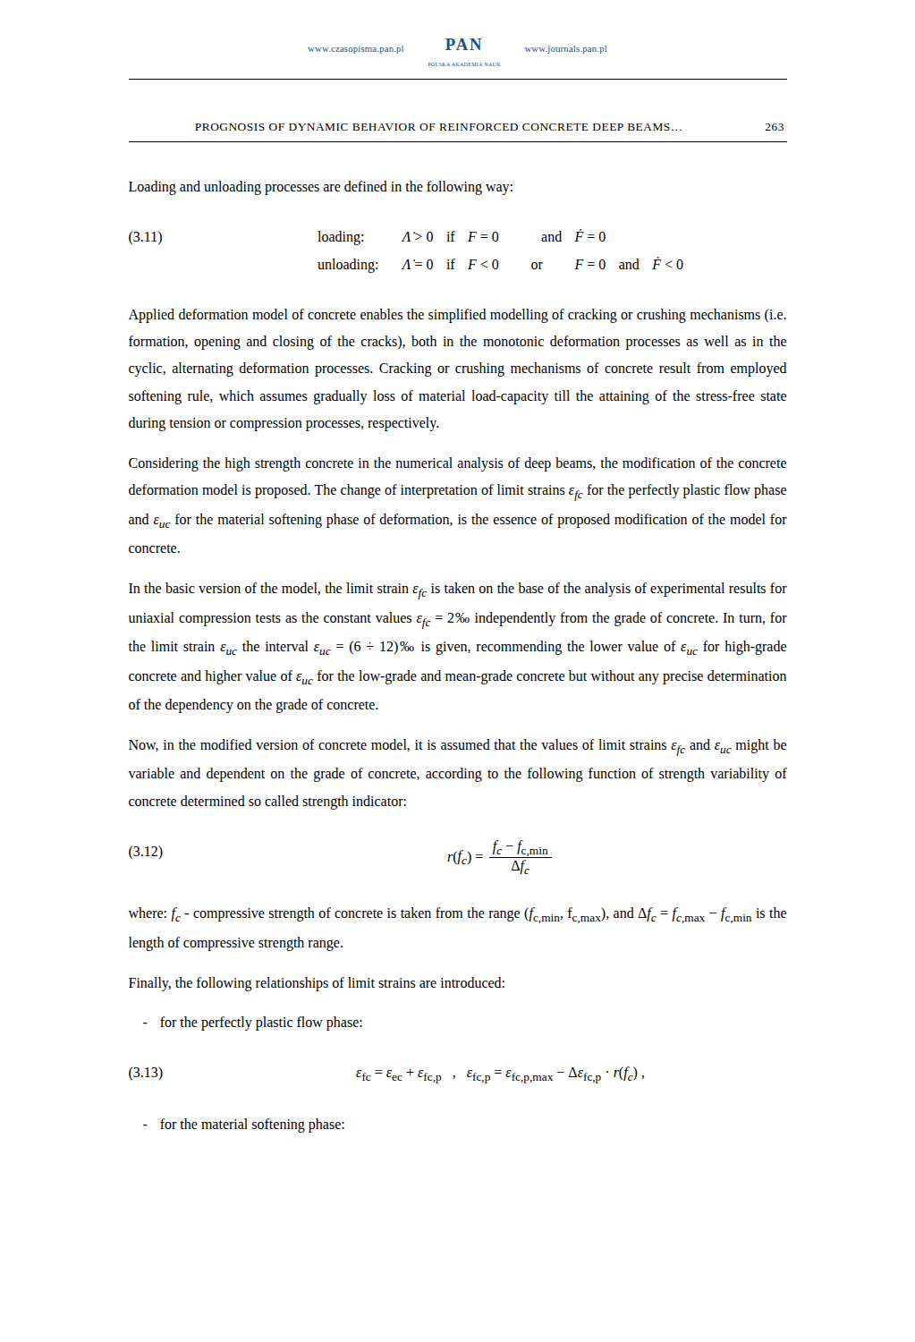www.czasopisma.pan.pl PANPOLSKA AKADEMIA NAUK www.journals.pan.pl
PROGNOSIS OF DYNAMIC BEHAVIOR OF REINFORCED CONCRETE DEEP BEAMS… 263
Loading and unloading processes are defined in the following way:
(3.11)
| loading: | Λ̇ > 0 | if | F = 0 | and | Ḟ = 0 |
| unloading: | Λ̇ = 0 | if | F < 0 | or | F = 0 | and | Ḟ < 0 |
Applied deformation model of concrete enables the simplified modelling of cracking or crushing mechanisms (i.e. formation, opening and closing of the cracks), both in the monotonic deformation processes as well as in the cyclic, alternating deformation processes. Cracking or crushing mechanisms of concrete result from employed softening rule, which assumes gradually loss of material load-capacity till the attaining of the stress-free state during tension or compression processes, respectively.
Considering the high strength concrete in the numerical analysis of deep beams, the modification of the concrete deformation model is proposed. The change of interpretation of limit strains εfc for the perfectly plastic flow phase and εuc for the material softening phase of deformation, is the essence of proposed modification of the model for concrete.
In the basic version of the model, the limit strain εfc is taken on the base of the analysis of experimental results for uniaxial compression tests as the constant values εfc = 2‰ independently from the grade of concrete. In turn, for the limit strain εuc the interval εuc = (6 ÷ 12)‰ is given, recommending the lower value of εuc for high-grade concrete and higher value of εuc for the low-grade and mean-grade concrete but without any precise determination of the dependency on the grade of concrete.
Now, in the modified version of concrete model, it is assumed that the values of limit strains εfc and εuc might be variable and dependent on the grade of concrete, according to the following function of strength variability of concrete determined so called strength indicator:
(3.12)
r(fc) = fc − fc,min Δfc
where: fc - compressive strength of concrete is taken from the range (fc,min, fc,max), and Δfc = fc,max − fc,min is the length of compressive strength range.
Finally, the following relationships of limit strains are introduced:
for the perfectly plastic flow phase:
(3.13)
εfc = εec + εfc,p , εfc,p = εfc,p,max − Δεfc,p · r(fc) ,
for the material softening phase: